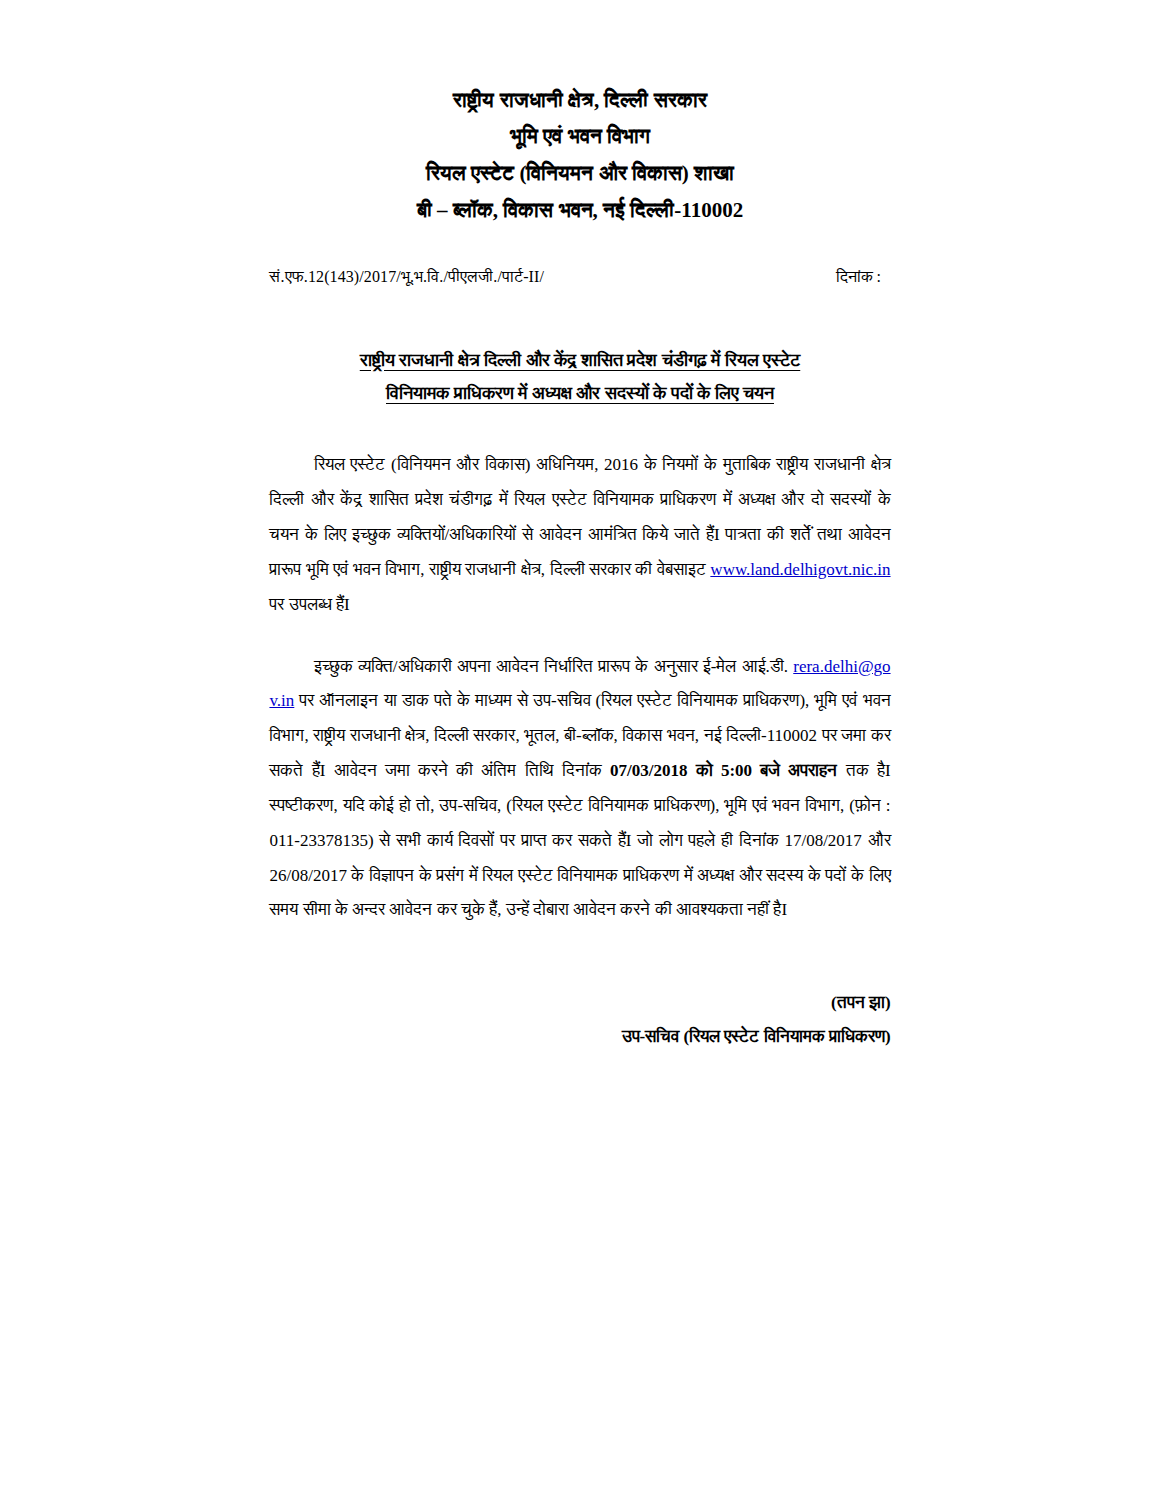राष्ट्रीय राजधानी क्षेत्र, दिल्ली सरकार
भूमि एवं भवन विभाग
रियल एस्टेट (विनियमन और विकास) शाखा
बी – ब्लॉक, विकास भवन, नई दिल्ली-110002
सं.एफ.12(143)/2017/भू.भ.वि./पीएलजी./पार्ट-II/ दिनांक :
राष्ट्रीय राजधानी क्षेत्र दिल्ली और केंद्र शासित प्रदेश चंडीगढ़ में रियल एस्टेट विनियामक प्राधिकरण में अध्यक्ष और सदस्यों के पदों के लिए चयन
रियल एस्टेट (विनियमन और विकास) अधिनियम, 2016 के नियमों के मुताबिक राष्ट्रीय राजधानी क्षेत्र दिल्ली और केंद्र शासित प्रदेश चंडीगढ़ में रियल एस्टेट विनियामक प्राधिकरण में अध्यक्ष और दो सदस्यों के चयन के लिए इच्छुक व्यक्तियों/अधिकारियों से आवेदन आमंत्रित किये जाते हैंI पात्रता की शर्तें तथा आवेदन प्रारूप भूमि एवं भवन विभाग, राष्ट्रीय राजधानी क्षेत्र, दिल्ली सरकार की वेबसाइट www.land.delhigovt.nic.in पर उपलब्ध हैंI
इच्छुक व्यक्ति/अधिकारी अपना आवेदन निर्धारित प्रारूप के अनुसार ई-मेल आई.डी. rera.delhi@gov.in पर ऑनलाइन या डाक पते के माध्यम से उप-सचिव (रियल एस्टेट विनियामक प्राधिकरण), भूमि एवं भवन विभाग, राष्ट्रीय राजधानी क्षेत्र, दिल्ली सरकार, भूतल, बी-ब्लॉक, विकास भवन, नई दिल्ली-110002 पर जमा कर सकते हैंI आवेदन जमा करने की अंतिम तिथि दिनांक 07/03/2018 को 5:00 बजे अपराहन तक हैI स्पष्टीकरण, यदि कोई हो तो, उप-सचिव, (रियल एस्टेट विनियामक प्राधिकरण), भूमि एवं भवन विभाग, (फ़ोन : 011-23378135) से सभी कार्य दिवसों पर प्राप्त कर सकते हैंI जो लोग पहले ही दिनांक 17/08/2017 और 26/08/2017 के विज्ञापन के प्रसंग में रियल एस्टेट विनियामक प्राधिकरण में अध्यक्ष और सदस्य के पदों के लिए समय सीमा के अन्दर आवेदन कर चुके हैं, उन्हें दोबारा आवेदन करने की आवश्यकता नहीं हैI
(तपन झा)
उप-सचिव (रियल एस्टेट विनियामक प्राधिकरण)